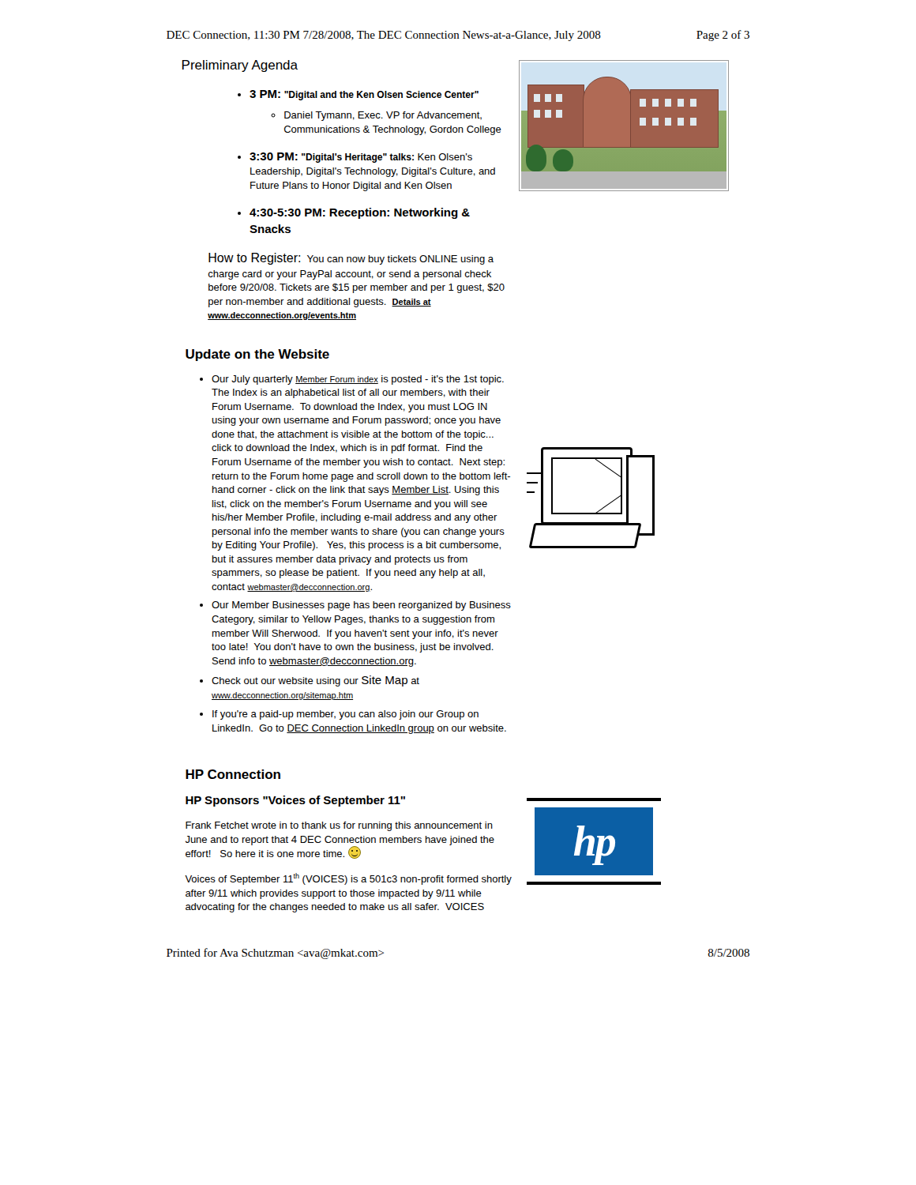DEC Connection, 11:30 PM 7/28/2008, The DEC Connection News-at-a-Glance, July 2008
Page 2 of 3
Preliminary Agenda
3 PM: "Digital and the Ken Olsen Science Center"
Daniel Tymann, Exec. VP for Advancement, Communications & Technology, Gordon College
3:30 PM: "Digital's Heritage" talks: Ken Olsen's Leadership, Digital's Technology, Digital's Culture, and Future Plans to Honor Digital and Ken Olsen
4:30-5:30 PM: Reception: Networking & Snacks
How to Register: You can now buy tickets ONLINE using a charge card or your PayPal account, or send a personal check before 9/20/08. Tickets are $15 per member and per 1 guest, $20 per non-member and additional guests. Details at www.decconnection.org/events.htm
Update on the Website
Our July quarterly Member Forum index is posted - it's the 1st topic. The Index is an alphabetical list of all our members, with their Forum Username. To download the Index, you must LOG IN using your own username and Forum password; once you have done that, the attachment is visible at the bottom of the topic... click to download the Index, which is in pdf format. Find the Forum Username of the member you wish to contact. Next step: return to the Forum home page and scroll down to the bottom left-hand corner - click on the link that says Member List. Using this list, click on the member's Forum Username and you will see his/her Member Profile, including e-mail address and any other personal info the member wants to share (you can change yours by Editing Your Profile). Yes, this process is a bit cumbersome, but it assures member data privacy and protects us from spammers, so please be patient. If you need any help at all, contact webmaster@decconnection.org.
Our Member Businesses page has been reorganized by Business Category, similar to Yellow Pages, thanks to a suggestion from member Will Sherwood. If you haven't sent your info, it's never too late! You don't have to own the business, just be involved. Send info to webmaster@decconnection.org.
Check out our website using our Site Map at www.decconnection.org/sitemap.htm
If you're a paid-up member, you can also join our Group on LinkedIn. Go to DEC Connection LinkedIn group on our website.
HP Connection
HP Sponsors "Voices of September 11"
Frank Fetchet wrote in to thank us for running this announcement in June and to report that 4 DEC Connection members have joined the effort! So here it is one more time.
Voices of September 11th (VOICES) is a 501c3 non-profit formed shortly after 9/11 which provides support to those impacted by 9/11 while advocating for the changes needed to make us all safer. VOICES
hp
Printed for Ava Schutzman <ava@mkat.com>
8/5/2008